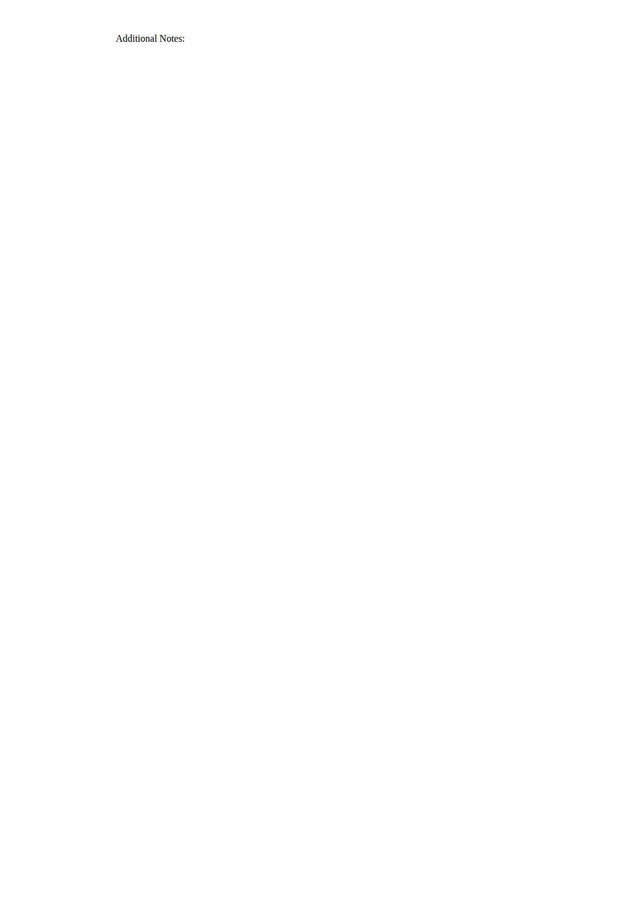Additional Notes: